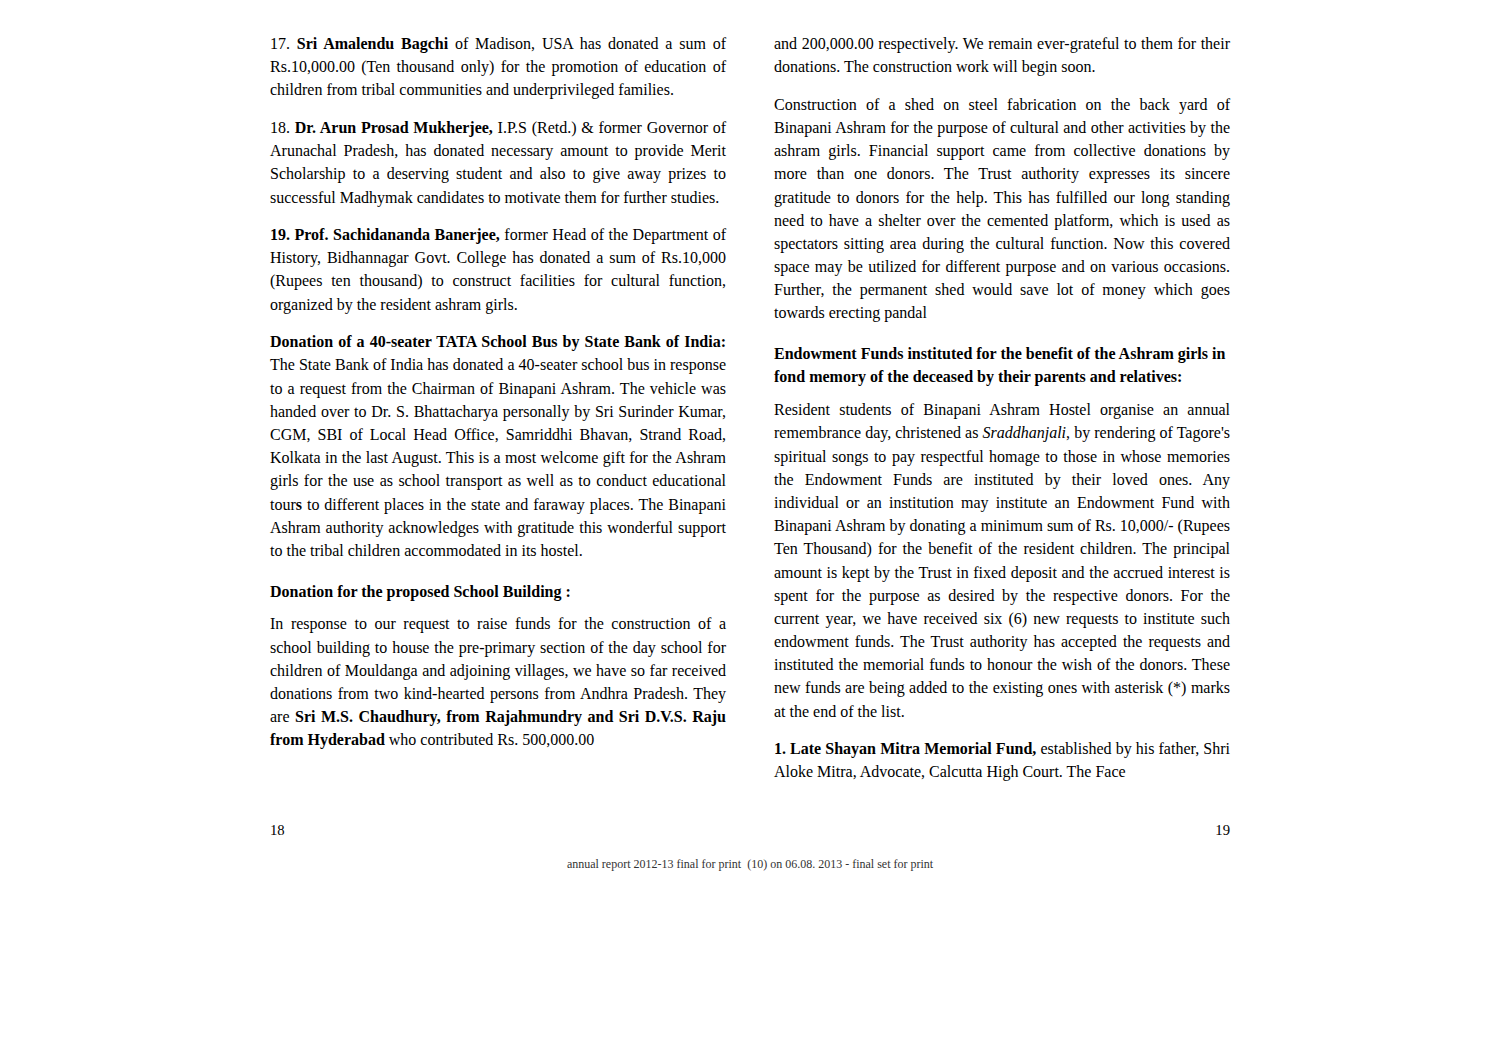17. Sri Amalendu Bagchi of Madison, USA has donated a sum of Rs.10,000.00 (Ten thousand only) for the promotion of education of children from tribal communities and underprivileged families.
18. Dr. Arun Prosad Mukherjee, I.P.S (Retd.) & former Governor of Arunachal Pradesh, has donated necessary amount to provide Merit Scholarship to a deserving student and also to give away prizes to successful Madhymak candidates to motivate them for further studies.
19. Prof. Sachidananda Banerjee, former Head of the Department of History, Bidhannagar Govt. College has donated a sum of Rs.10,000 (Rupees ten thousand) to construct facilities for cultural function, organized by the resident ashram girls.
Donation of a 40-seater TATA School Bus by State Bank of India: The State Bank of India has donated a 40-seater school bus in response to a request from the Chairman of Binapani Ashram. The vehicle was handed over to Dr. S. Bhattacharya personally by Sri Surinder Kumar, CGM, SBI of Local Head Office, Samriddhi Bhavan, Strand Road, Kolkata in the last August. This is a most welcome gift for the Ashram girls for the use as school transport as well as to conduct educational tours to different places in the state and faraway places. The Binapani Ashram authority acknowledges with gratitude this wonderful support to the tribal children accommodated in its hostel.
Donation for the proposed School Building :
In response to our request to raise funds for the construction of a school building to house the pre-primary section of the day school for children of Mouldanga and adjoining villages, we have so far received donations from two kind-hearted persons from Andhra Pradesh. They are Sri M.S. Chaudhury, from Rajahmundry and Sri D.V.S. Raju from Hyderabad who contributed Rs. 500,000.00
and 200,000.00 respectively. We remain ever-grateful to them for their donations. The construction work will begin soon.
Construction of a shed on steel fabrication on the back yard of Binapani Ashram for the purpose of cultural and other activities by the ashram girls. Financial support came from collective donations by more than one donors. The Trust authority expresses its sincere gratitude to donors for the help. This has fulfilled our long standing need to have a shelter over the cemented platform, which is used as spectators sitting area during the cultural function. Now this covered space may be utilized for different purpose and on various occasions. Further, the permanent shed would save lot of money which goes towards erecting pandal
Endowment Funds instituted for the benefit of the Ashram girls in fond memory of the deceased by their parents and relatives:
Resident students of Binapani Ashram Hostel organise an annual remembrance day, christened as Sraddhanjali, by rendering of Tagore's spiritual songs to pay respectful homage to those in whose memories the Endowment Funds are instituted by their loved ones. Any individual or an institution may institute an Endowment Fund with Binapani Ashram by donating a minimum sum of Rs. 10,000/- (Rupees Ten Thousand) for the benefit of the resident children. The principal amount is kept by the Trust in fixed deposit and the accrued interest is spent for the purpose as desired by the respective donors. For the current year, we have received six (6) new requests to institute such endowment funds. The Trust authority has accepted the requests and instituted the memorial funds to honour the wish of the donors. These new funds are being added to the existing ones with asterisk (*) marks at the end of the list.
1. Late Shayan Mitra Memorial Fund, established by his father, Shri Aloke Mitra, Advocate, Calcutta High Court. The Face
18 19
annual report 2012-13 final for print (10) on 06.08. 2013 - final set for print